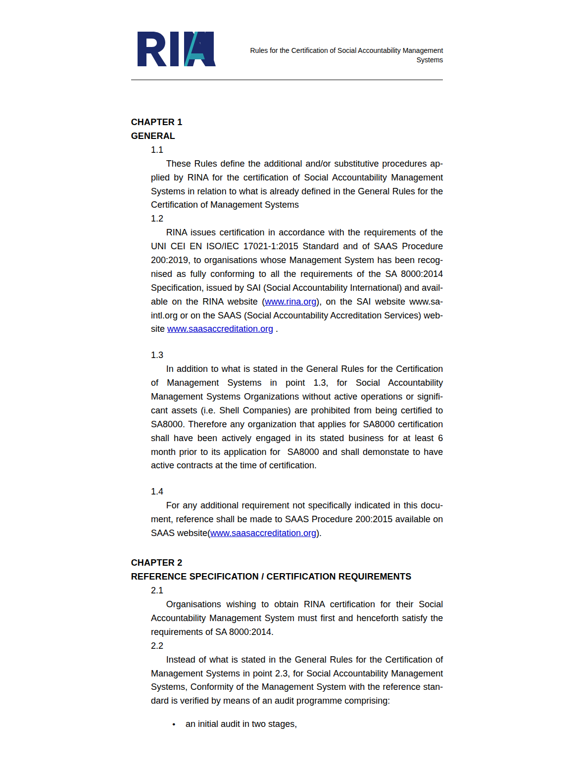Rules for the Certification of Social Accountability Management
Systems
CHAPTER 1
GENERAL
1.1
These Rules define the additional and/or substitutive procedures applied by RINA for the certification of Social Accountability Management Systems in relation to what is already defined in the General Rules for the Certification of Management Systems
1.2
RINA issues certification in accordance with the requirements of the UNI CEI EN ISO/IEC 17021-1:2015 Standard and of SAAS Procedure 200:2019, to organisations whose Management System has been recognised as fully conforming to all the requirements of the SA 8000:2014 Specification, issued by SAI (Social Accountability International) and available on the RINA website (www.rina.org), on the SAI website www.sa-intl.org or on the SAAS (Social Accountability Accreditation Services) website www.saasaccreditation.org .
1.3
In addition to what is stated in the General Rules for the Certification of Management Systems in point 1.3, for Social Accountability Management Systems Organizations without active operations or significant assets (i.e. Shell Companies) are prohibited from being certified to SA8000. Therefore any organization that applies for SA8000 certification shall have been actively engaged in its stated business for at least 6 month prior to its application for SA8000 and shall demonstate to have active contracts at the time of certification.
1.4
For any additional requirement not specifically indicated in this document, reference shall be made to SAAS Procedure 200:2015 available on SAAS website(www.saasaccreditation.org).
CHAPTER 2
REFERENCE SPECIFICATION / CERTIFICATION REQUIREMENTS
2.1
Organisations wishing to obtain RINA certification for their Social Accountability Management System must first and henceforth satisfy the requirements of SA 8000:2014.
2.2
Instead of what is stated in the General Rules for the Certification of Management Systems in point 2.3, for Social Accountability Management Systems, Conformity of the Management System with the reference standard is verified by means of an audit programme comprising:
an initial audit in two stages,